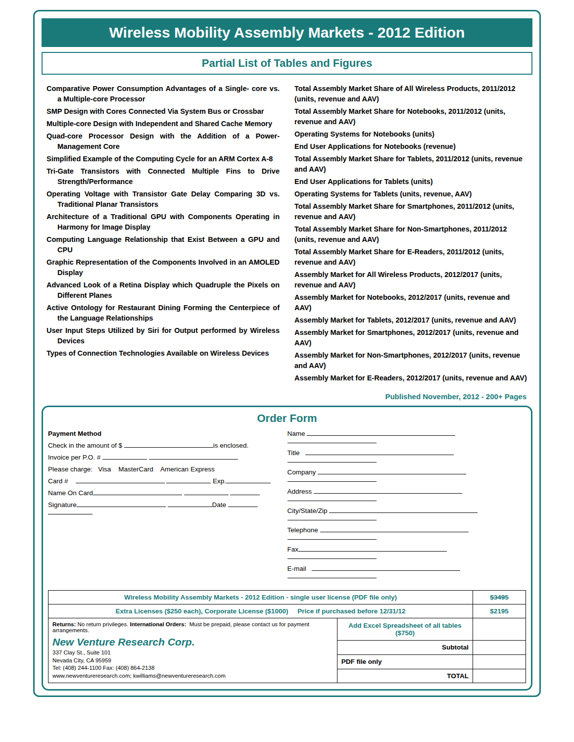Wireless Mobility Assembly Markets - 2012 Edition
Partial List of Tables and Figures
Comparative Power Consumption Advantages of a Single- core vs. a Multiple-core Processor
SMP Design with Cores Connected Via System Bus or Crossbar
Multiple-core Design with Independent and Shared Cache Memory
Quad-core Processor Design with the Addition of a Power-Management Core
Simplified Example of the Computing Cycle for an ARM Cortex A-8
Tri-Gate Transistors with Connected Multiple Fins to Drive Strength/Performance
Operating Voltage with Transistor Gate Delay Comparing 3D vs. Traditional Planar Transistors
Architecture of a Traditional GPU with Components Operating in Harmony for Image Display
Computing Language Relationship that Exist Between a GPU and CPU
Graphic Representation of the Components Involved in an AMOLED Display
Advanced Look of a Retina Display which Quadruple the Pixels on Different Planes
Active Ontology for Restaurant Dining Forming the Centerpiece of the Language Relationships
User Input Steps Utilized by Siri for Output performed by Wireless Devices
Types of Connection Technologies Available on Wireless Devices
Total Assembly Market Share of All Wireless Products, 2011/2012 (units, revenue and AAV)
Total Assembly Market Share for Notebooks, 2011/2012 (units, revenue and AAV)
Operating Systems for Notebooks (units)
End User Applications for Notebooks (revenue)
Total Assembly Market Share for Tablets, 2011/2012 (units, revenue and AAV)
End User Applications for Tablets (units)
Operating Systems for Tablets (units, revenue, AAV)
Total Assembly Market Share for Smartphones, 2011/2012 (units, revenue and AAV)
Total Assembly Market Share for Non-Smartphones, 2011/2012 (units, revenue and AAV)
Total Assembly Market Share for E-Readers, 2011/2012 (units, revenue and AAV)
Assembly Market for All Wireless Products, 2012/2017 (units, revenue and AAV)
Assembly Market for Notebooks, 2012/2017 (units, revenue and AAV)
Assembly Market for Tablets, 2012/2017 (units, revenue and AAV)
Assembly Market for Smartphones, 2012/2017 (units, revenue and AAV)
Assembly Market for Non-Smartphones, 2012/2017 (units, revenue and AAV)
Assembly Market for E-Readers, 2012/2017 (units, revenue and AAV)
Published November, 2012 - 200+ Pages
Order Form
Payment Method
Check in the amount of $ is enclosed.
Invoice per P.O. #
Please charge: Visa MasterCard American Express
Card # Exp.
Name On Card
Signature Date
Name
Title
Company
Address
City/State/Zip
Telephone
Fax
E-mail
| Wireless Mobility Assembly Markets - 2012 Edition - single user license (PDF file only) | $3495 |
| Extra Licenses ($250 each), Corporate License ($1000) Price if purchased before 12/31/12 | $2195 |
| Returns: No return privileges. International Orders: Must be prepaid, please contact us for payment arrangements. New Venture Research Corp. 337 Clay St., Suite 101 Nevada City, CA 95959 Tel: (408) 244-1100 Fax: (408) 864-2138 www.newventureresearch.com; kwilliams@newventureresearch.com | Add Excel Spreadsheet of all tables ($750) | |
| Subtotal | |
| PDF file only | |
| TOTAL | |